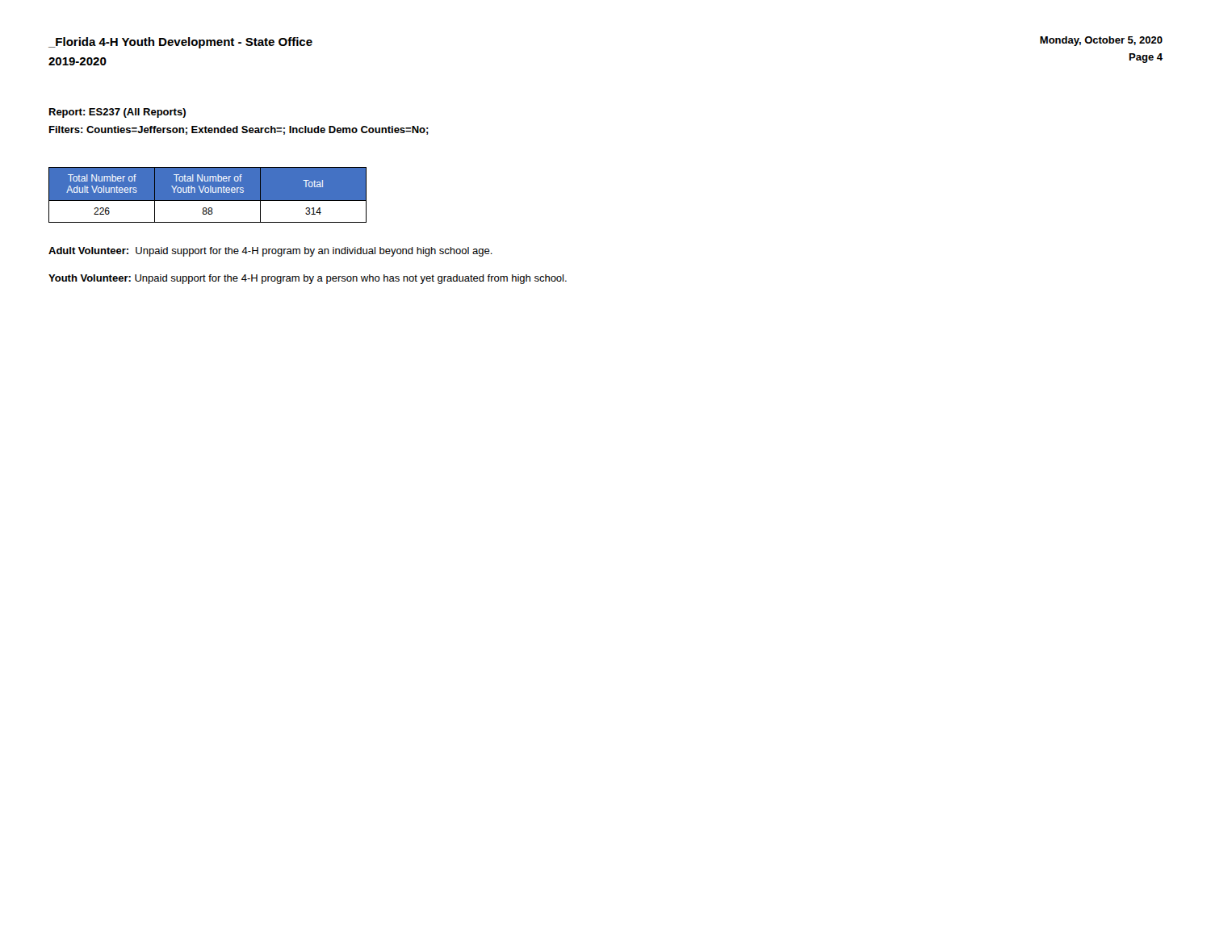_Florida 4-H Youth Development - State Office
2019-2020
Monday, October 5, 2020
Page 4
Report: ES237 (All Reports)
Filters: Counties=Jefferson; Extended Search=; Include Demo Counties=No;
| Total Number of Adult Volunteers | Total Number of Youth Volunteers | Total |
| --- | --- | --- |
| 226 | 88 | 314 |
Adult Volunteer: Unpaid support for the 4-H program by an individual beyond high school age.
Youth Volunteer: Unpaid support for the 4-H program by a person who has not yet graduated from high school.